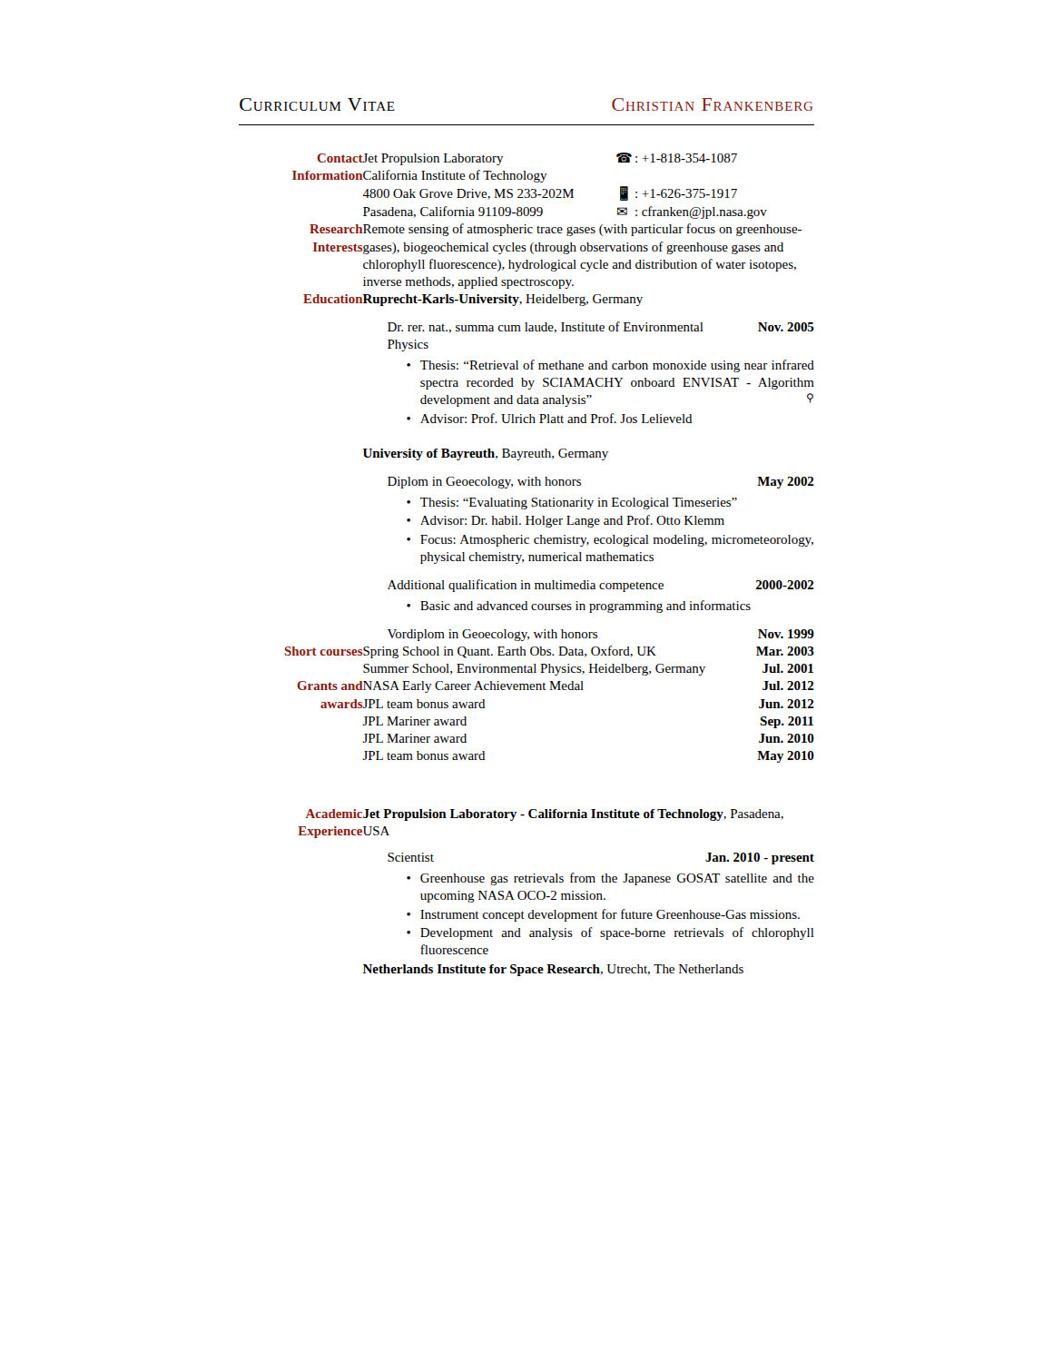Curriculum Vitae Christian Frankenberg
| Contact Information | / Jet Propulsion Laboratory / ☎ : +1-818-354-1087 / / California Institute of Technology / / / 4800 Oak Grove Drive, MS 233-202M / 📱 : +1-626-375-1917 / / Pasadena, California 91109-8099 / ✉ : cfranken@jpl.nasa.gov / |
| Research Interests | Remote sensing of atmospheric trace gases (with particular focus on greenhouse-gases), biogeochemical cycles (through observations of greenhouse gases and chlorophyll fluorescence), hydrological cycle and distribution of water isotopes, inverse methods, applied spectroscopy. |
| Education | Ruprecht-Karls-University , Heidelberg, Germany Dr. rer. nat., summa cum laude, Institute of Environmental Physics Nov. 2005 Thesis: “Retrieval of methane and carbon monoxide using near infrared spectra recorded by SCIAMACHY onboard ENVISAT - Algorithm development and data analysis” ⚲ Advisor: Prof. Ulrich Platt and Prof. Jos Lelieveld University of Bayreuth , Bayreuth, Germany Diplom in Geoecology, with honors May 2002 Thesis: “Evaluating Stationarity in Ecological Timeseries” Advisor: Dr. habil. Holger Lange and Prof. Otto Klemm Focus: Atmospheric chemistry, ecological modeling, micrometeorology, physical chemistry, numerical mathematics Additional qualification in multimedia competence 2000-2002 Basic and advanced courses in programming and informatics Vordiplom in Geoecology, with honors Nov. 1999 |
| Short courses | Spring School in Quant. Earth Obs. Data, Oxford, UK Mar. 2003 Summer School, Environmental Physics, Heidelberg, Germany Jul. 2001 |
| Grants and awards | NASA Early Career Achievement Medal Jul. 2012 JPL team bonus award Jun. 2012 JPL Mariner award Sep. 2011 JPL Mariner award Jun. 2010 JPL team bonus award May 2010 |
| Academic Experience | Jet Propulsion Laboratory - California Institute of Technology , Pasadena, USA Scientist Jan. 2010 - present Greenhouse gas retrievals from the Japanese GOSAT satellite and the upcoming NASA OCO-2 mission. Instrument concept development for future Greenhouse-Gas missions. Development and analysis of space-borne retrievals of chlorophyll fluorescence Netherlands Institute for Space Research , Utrecht, The Netherlands |